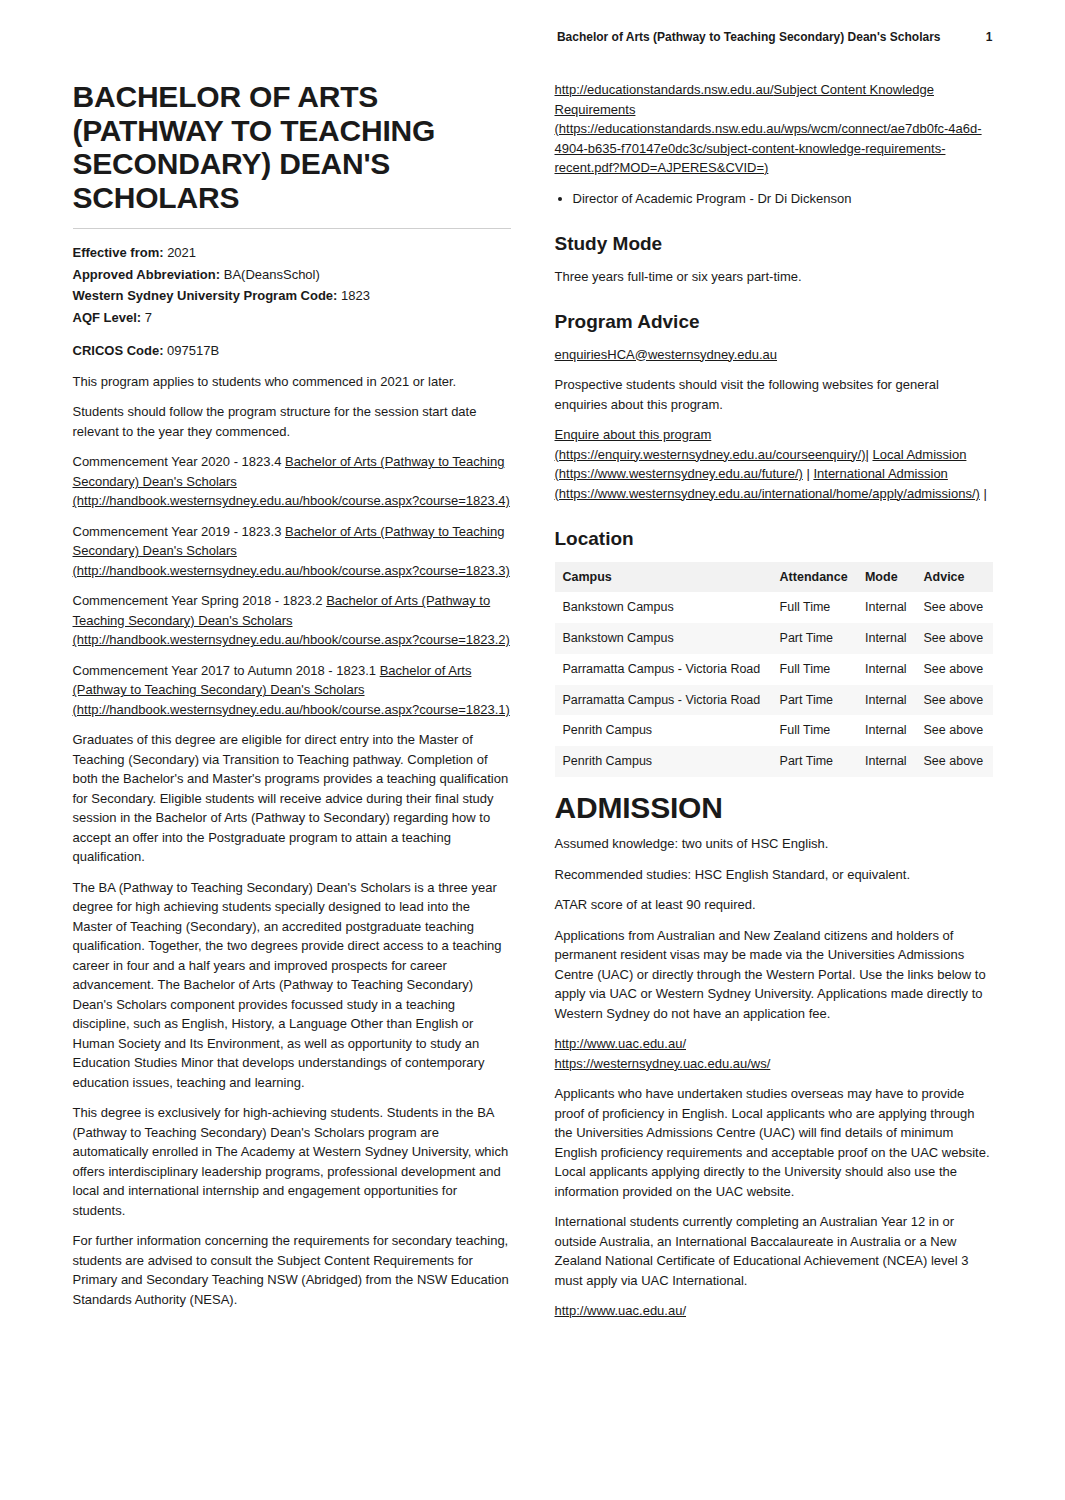Bachelor of Arts (Pathway to Teaching Secondary) Dean's Scholars 1
Bachelor of Arts (Pathway to Teaching Secondary) Dean's Scholars
Effective from: 2021
Approved Abbreviation: BA(DeansSchol)
Western Sydney University Program Code: 1823
AQF Level: 7
CRICOS Code: 097517B
This program applies to students who commenced in 2021 or later.
Students should follow the program structure for the session start date relevant to the year they commenced.
Commencement Year 2020 - 1823.4 Bachelor of Arts (Pathway to Teaching Secondary) Dean's Scholars (http://handbook.westernsydney.edu.au/hbook/course.aspx?course=1823.4)
Commencement Year 2019 - 1823.3 Bachelor of Arts (Pathway to Teaching Secondary) Dean's Scholars (http://handbook.westernsydney.edu.au/hbook/course.aspx?course=1823.3)
Commencement Year Spring 2018 - 1823.2 Bachelor of Arts (Pathway to Teaching Secondary) Dean's Scholars (http://handbook.westernsydney.edu.au/hbook/course.aspx?course=1823.2)
Commencement Year 2017 to Autumn 2018 - 1823.1 Bachelor of Arts (Pathway to Teaching Secondary) Dean's Scholars (http://handbook.westernsydney.edu.au/hbook/course.aspx?course=1823.1)
Graduates of this degree are eligible for direct entry into the Master of Teaching (Secondary) via Transition to Teaching pathway. Completion of both the Bachelor's and Master's programs provides a teaching qualification for Secondary. Eligible students will receive advice during their final study session in the Bachelor of Arts (Pathway to Secondary) regarding how to accept an offer into the Postgraduate program to attain a teaching qualification.
The BA (Pathway to Teaching Secondary) Dean's Scholars is a three year degree for high achieving students specially designed to lead into the Master of Teaching (Secondary), an accredited postgraduate teaching qualification. Together, the two degrees provide direct access to a teaching career in four and a half years and improved prospects for career advancement. The Bachelor of Arts (Pathway to Teaching Secondary) Dean's Scholars component provides focussed study in a teaching discipline, such as English, History, a Language Other than English or Human Society and Its Environment, as well as opportunity to study an Education Studies Minor that develops understandings of contemporary education issues, teaching and learning.
This degree is exclusively for high-achieving students. Students in the BA (Pathway to Teaching Secondary) Dean's Scholars program are automatically enrolled in The Academy at Western Sydney University, which offers interdisciplinary leadership programs, professional development and local and international internship and engagement opportunities for students.
For further information concerning the requirements for secondary teaching, students are advised to consult the Subject Content Requirements for Primary and Secondary Teaching NSW (Abridged) from the NSW Education Standards Authority (NESA).
http://educationstandards.nsw.edu.au/Subject Content Knowledge Requirements (https://educationstandards.nsw.edu.au/wps/wcm/connect/ae7db0fc-4a6d-4904-b635-f70147e0dc3c/subject-content-knowledge-requirements-recent.pdf?MOD=AJPERES&CVID=)
Director of Academic Program - Dr Di Dickenson
Study Mode
Three years full-time or six years part-time.
Program Advice
enquiriesHCA@westernsydney.edu.au
Prospective students should visit the following websites for general enquiries about this program.
Enquire about this program (https://enquiry.westernsydney.edu.au/courseenquiry/)| Local Admission (https://www.westernsydney.edu.au/future/) | International Admission (https://www.westernsydney.edu.au/international/home/apply/admissions/) |
Location
| Campus | Attendance | Mode | Advice |
| --- | --- | --- | --- |
| Bankstown Campus | Full Time | Internal | See above |
| Bankstown Campus | Part Time | Internal | See above |
| Parramatta Campus - Victoria Road | Full Time | Internal | See above |
| Parramatta Campus - Victoria Road | Part Time | Internal | See above |
| Penrith Campus | Full Time | Internal | See above |
| Penrith Campus | Part Time | Internal | See above |
Admission
Assumed knowledge: two units of HSC English.
Recommended studies: HSC English Standard, or equivalent.
ATAR score of at least 90 required.
Applications from Australian and New Zealand citizens and holders of permanent resident visas may be made via the Universities Admissions Centre (UAC) or directly through the Western Portal. Use the links below to apply via UAC or Western Sydney University. Applications made directly to Western Sydney do not have an application fee.
http://www.uac.edu.au/
https://westernsydney.uac.edu.au/ws/
Applicants who have undertaken studies overseas may have to provide proof of proficiency in English. Local applicants who are applying through the Universities Admissions Centre (UAC) will find details of minimum English proficiency requirements and acceptable proof on the UAC website. Local applicants applying directly to the University should also use the information provided on the UAC website.
International students currently completing an Australian Year 12 in or outside Australia, an International Baccalaureate in Australia or a New Zealand National Certificate of Educational Achievement (NCEA) level 3 must apply via UAC International.
http://www.uac.edu.au/